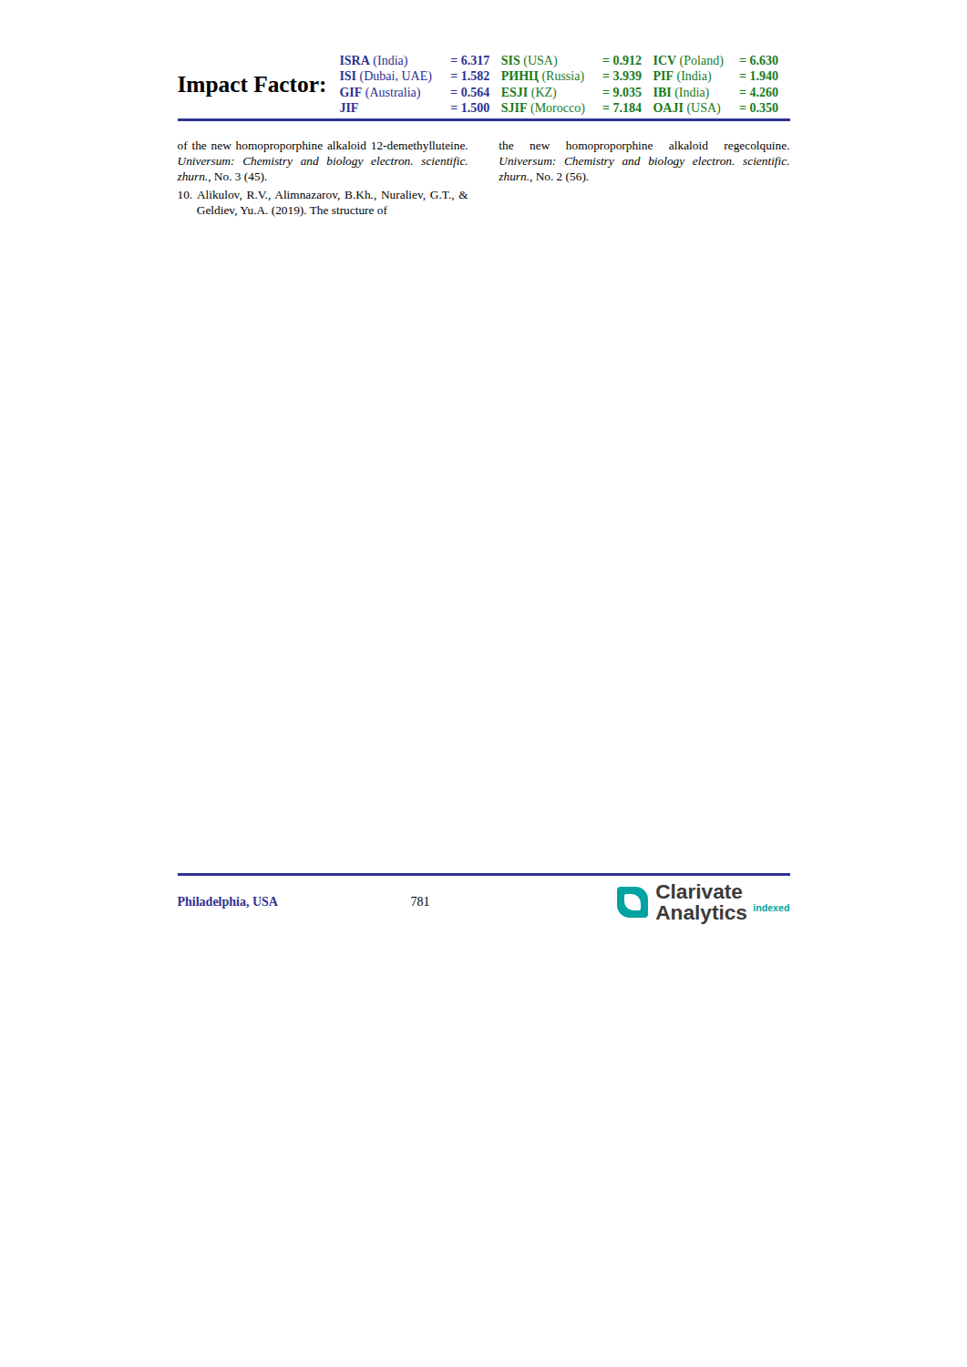Impact Factor:
| ISRA (India) | = 6.317 | SIS (USA) | = 0.912 | ICV (Poland) | = 6.630 |
| ISI (Dubai, UAE) | = 1.582 | РИНЦ (Russia) | = 3.939 | PIF (India) | = 1.940 |
| GIF (Australia) | = 0.564 | ESJI (KZ) | = 9.035 | IBI (India) | = 4.260 |
| JIF | = 1.500 | SJIF (Morocco) | = 7.184 | OAJI (USA) | = 0.350 |
of the new homoproporphine alkaloid 12-demethylluteine. Universum: Chemistry and biology electron. scientific. zhurn., No. 3 (45).
10. Alikulov, R.V., Alimnazarov, B.Kh., Nuraliev, G.T., & Geldiev, Yu.A. (2019). The structure of
the new homoproporphine alkaloid regecolquine. Universum: Chemistry and biology electron. scientific. zhurn., No. 2 (56).
Philadelphia, USA
781
Clarivate Analytics indexed